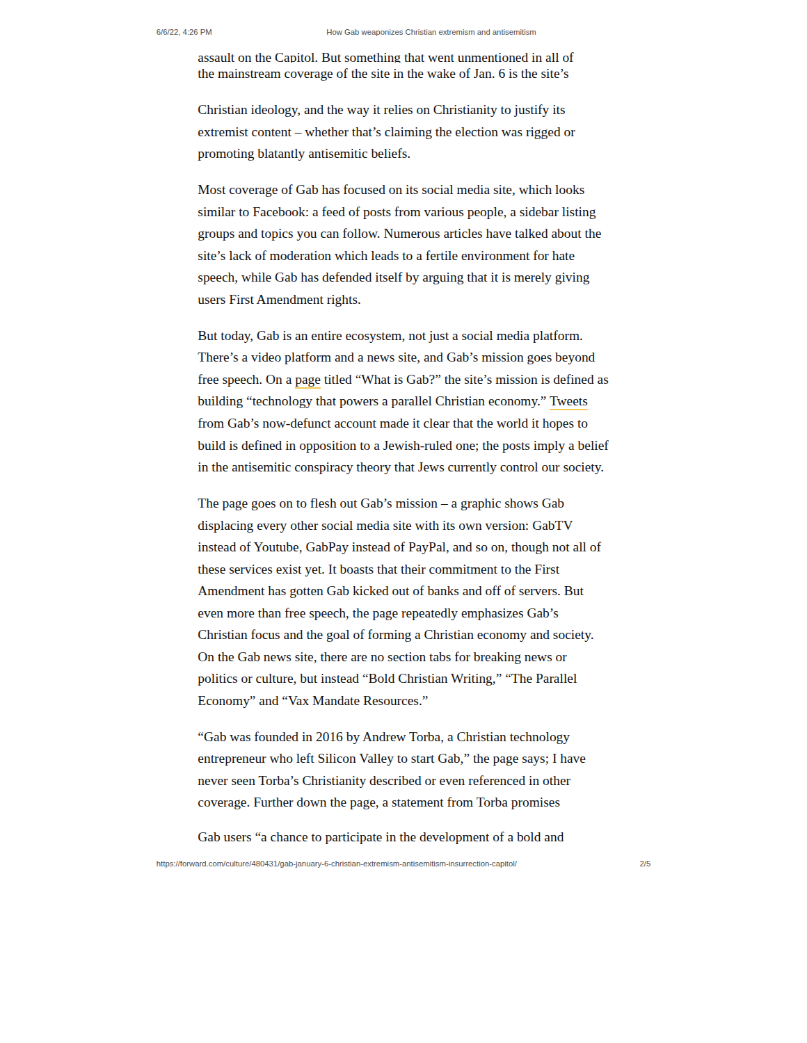6/6/22, 4:26 PM
How Gab weaponizes Christian extremism and antisemitism
assault on the Capitol. But something that went unmentioned in all of the mainstream coverage of the site in the wake of Jan. 6 is the site’s
Christian ideology, and the way it relies on Christianity to justify its extremist content – whether that’s claiming the election was rigged or promoting blatantly antisemitic beliefs.
Most coverage of Gab has focused on its social media site, which looks similar to Facebook: a feed of posts from various people, a sidebar listing groups and topics you can follow. Numerous articles have talked about the site’s lack of moderation which leads to a fertile environment for hate speech, while Gab has defended itself by arguing that it is merely giving users First Amendment rights.
But today, Gab is an entire ecosystem, not just a social media platform. There’s a video platform and a news site, and Gab’s mission goes beyond free speech. On a page titled “What is Gab?” the site’s mission is defined as building “technology that powers a parallel Christian economy.” Tweets from Gab’s now-defunct account made it clear that the world it hopes to build is defined in opposition to a Jewish-ruled one; the posts imply a belief in the antisemitic conspiracy theory that Jews currently control our society.
The page goes on to flesh out Gab’s mission – a graphic shows Gab displacing every other social media site with its own version: GabTV instead of Youtube, GabPay instead of PayPal, and so on, though not all of these services exist yet. It boasts that their commitment to the First Amendment has gotten Gab kicked out of banks and off of servers. But even more than free speech, the page repeatedly emphasizes Gab’s Christian focus and the goal of forming a Christian economy and society. On the Gab news site, there are no section tabs for breaking news or politics or culture, but instead “Bold Christian Writing,” “The Parallel Economy” and “Vax Mandate Resources.”
“Gab was founded in 2016 by Andrew Torba, a Christian technology entrepreneur who left Silicon Valley to start Gab,” the page says; I have never seen Torba’s Christianity described or even referenced in other coverage. Further down the page, a statement from Torba promises
Gab users “a chance to participate in the development of a bold and
https://forward.com/culture/480431/gab-january-6-christian-extremism-antisemitism-insurrection-capitol/
2/5